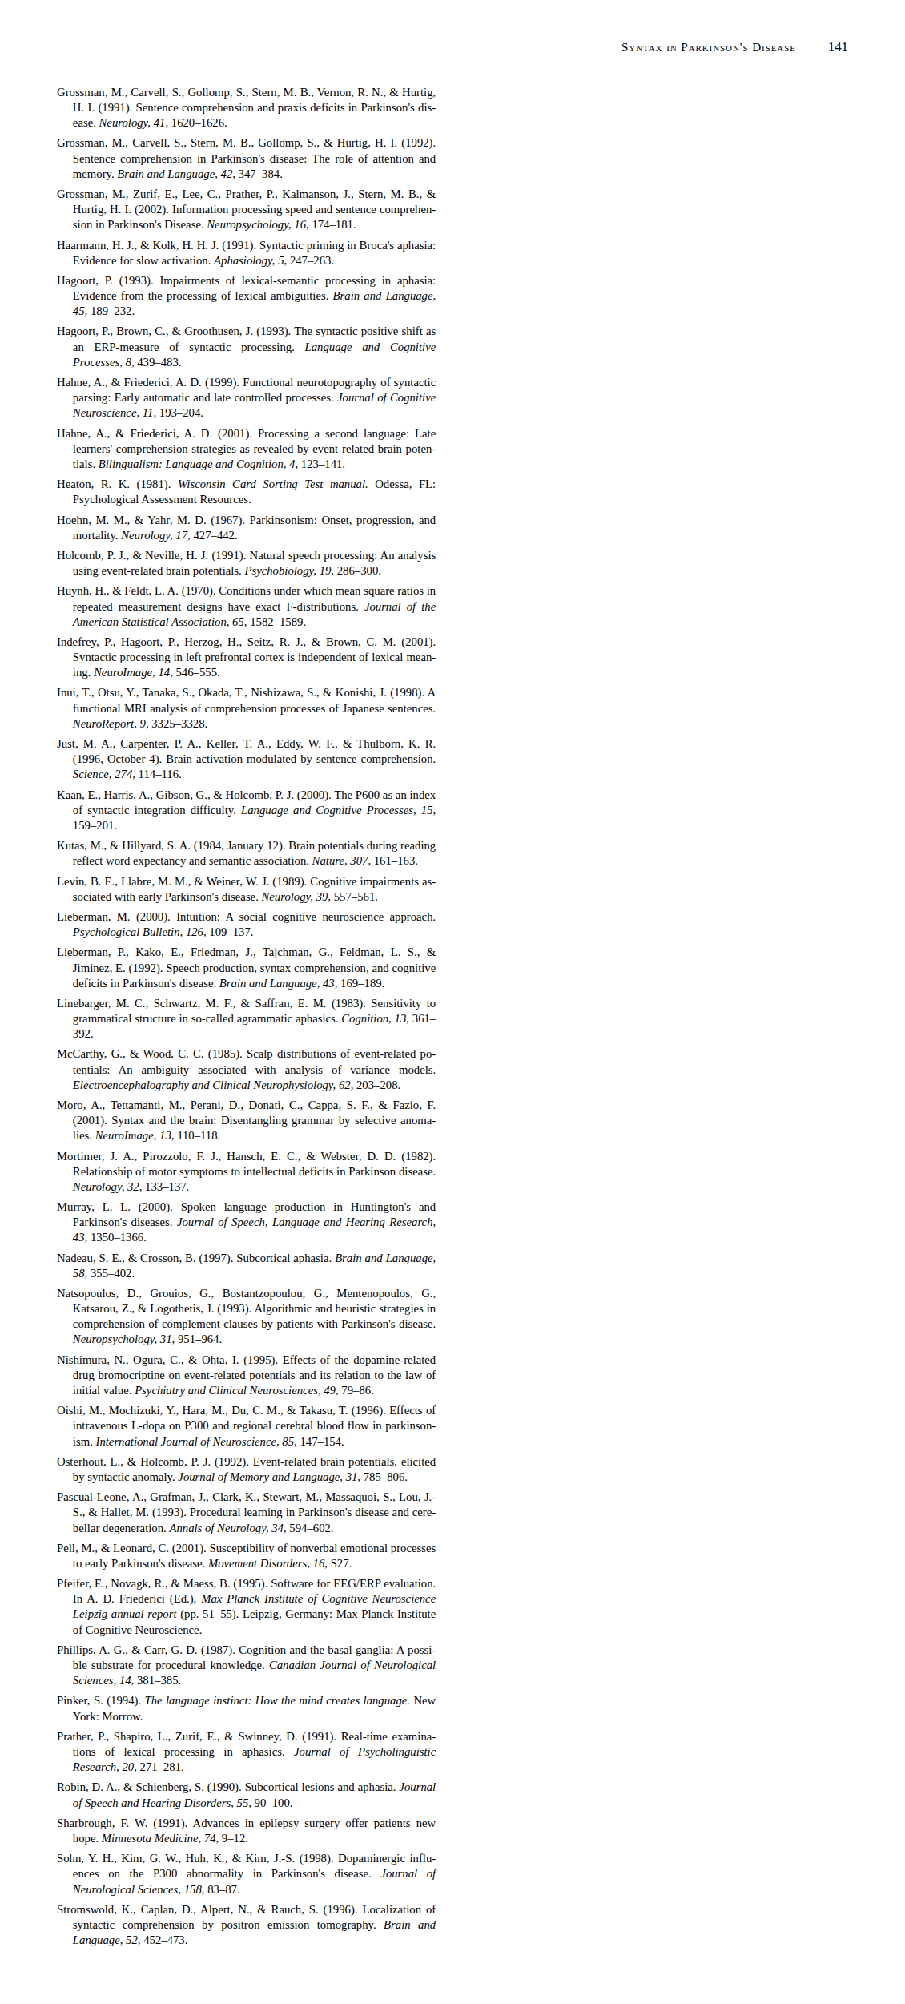Syntax in Parkinson's Disease 141
Grossman, M., Carvell, S., Gollomp, S., Stern, M. B., Vernon, R. N., & Hurtig, H. I. (1991). Sentence comprehension and praxis deficits in Parkinson's disease. Neurology, 41, 1620–1626.
Grossman, M., Carvell, S., Stern, M. B., Gollomp, S., & Hurtig, H. I. (1992). Sentence comprehension in Parkinson's disease: The role of attention and memory. Brain and Language, 42, 347–384.
Grossman, M., Zurif, E., Lee, C., Prather, P., Kalmanson, J., Stern, M. B., & Hurtig, H. I. (2002). Information processing speed and sentence comprehension in Parkinson's Disease. Neuropsychology, 16, 174–181.
Haarmann, H. J., & Kolk, H. H. J. (1991). Syntactic priming in Broca's aphasia: Evidence for slow activation. Aphasiology, 5, 247–263.
Hagoort, P. (1993). Impairments of lexical-semantic processing in aphasia: Evidence from the processing of lexical ambiguities. Brain and Language, 45, 189–232.
Hagoort, P., Brown, C., & Groothusen, J. (1993). The syntactic positive shift as an ERP-measure of syntactic processing. Language and Cognitive Processes, 8, 439–483.
Hahne, A., & Friederici, A. D. (1999). Functional neurotopography of syntactic parsing: Early automatic and late controlled processes. Journal of Cognitive Neuroscience, 11, 193–204.
Hahne, A., & Friederici, A. D. (2001). Processing a second language: Late learners' comprehension strategies as revealed by event-related brain potentials. Bilingualism: Language and Cognition, 4, 123–141.
Heaton, R. K. (1981). Wisconsin Card Sorting Test manual. Odessa, FL: Psychological Assessment Resources.
Hoehn, M. M., & Yahr, M. D. (1967). Parkinsonism: Onset, progression, and mortality. Neurology, 17, 427–442.
Holcomb, P. J., & Neville, H. J. (1991). Natural speech processing: An analysis using event-related brain potentials. Psychobiology, 19, 286–300.
Huynh, H., & Feldt, L. A. (1970). Conditions under which mean square ratios in repeated measurement designs have exact F-distributions. Journal of the American Statistical Association, 65, 1582–1589.
Indefrey, P., Hagoort, P., Herzog, H., Seitz, R. J., & Brown, C. M. (2001). Syntactic processing in left prefrontal cortex is independent of lexical meaning. NeuroImage, 14, 546–555.
Inui, T., Otsu, Y., Tanaka, S., Okada, T., Nishizawa, S., & Konishi, J. (1998). A functional MRI analysis of comprehension processes of Japanese sentences. NeuroReport, 9, 3325–3328.
Just, M. A., Carpenter, P. A., Keller, T. A., Eddy, W. F., & Thulborn, K. R. (1996, October 4). Brain activation modulated by sentence comprehension. Science, 274, 114–116.
Kaan, E., Harris, A., Gibson, G., & Holcomb, P. J. (2000). The P600 as an index of syntactic integration difficulty. Language and Cognitive Processes, 15, 159–201.
Kutas, M., & Hillyard, S. A. (1984, January 12). Brain potentials during reading reflect word expectancy and semantic association. Nature, 307, 161–163.
Levin, B. E., Llabre, M. M., & Weiner, W. J. (1989). Cognitive impairments associated with early Parkinson's disease. Neurology, 39, 557–561.
Lieberman, M. (2000). Intuition: A social cognitive neuroscience approach. Psychological Bulletin, 126, 109–137.
Lieberman, P., Kako, E., Friedman, J., Tajchman, G., Feldman, L. S., & Jiminez, E. (1992). Speech production, syntax comprehension, and cognitive deficits in Parkinson's disease. Brain and Language, 43, 169–189.
Linebarger, M. C., Schwartz, M. F., & Saffran, E. M. (1983). Sensitivity to grammatical structure in so-called agrammatic aphasics. Cognition, 13, 361–392.
McCarthy, G., & Wood, C. C. (1985). Scalp distributions of event-related potentials: An ambiguity associated with analysis of variance models. Electroencephalography and Clinical Neurophysiology, 62, 203–208.
Moro, A., Tettamanti, M., Perani, D., Donati, C., Cappa, S. F., & Fazio, F. (2001). Syntax and the brain: Disentangling grammar by selective anomalies. NeuroImage, 13, 110–118.
Mortimer, J. A., Pirozzolo, F. J., Hansch, E. C., & Webster, D. D. (1982). Relationship of motor symptoms to intellectual deficits in Parkinson disease. Neurology, 32, 133–137.
Murray, L. L. (2000). Spoken language production in Huntington's and Parkinson's diseases. Journal of Speech, Language and Hearing Research, 43, 1350–1366.
Nadeau, S. E., & Crosson, B. (1997). Subcortical aphasia. Brain and Language, 58, 355–402.
Natsopoulos, D., Grouios, G., Bostantzopoulou, G., Mentenopoulos, G., Katsarou, Z., & Logothetis, J. (1993). Algorithmic and heuristic strategies in comprehension of complement clauses by patients with Parkinson's disease. Neuropsychology, 31, 951–964.
Nishimura, N., Ogura, C., & Ohta, I. (1995). Effects of the dopamine-related drug bromocriptine on event-related potentials and its relation to the law of initial value. Psychiatry and Clinical Neurosciences, 49, 79–86.
Oishi, M., Mochizuki, Y., Hara, M., Du, C. M., & Takasu, T. (1996). Effects of intravenous L-dopa on P300 and regional cerebral blood flow in parkinsonism. International Journal of Neuroscience, 85, 147–154.
Osterhout, L., & Holcomb, P. J. (1992). Event-related brain potentials, elicited by syntactic anomaly. Journal of Memory and Language, 31, 785–806.
Pascual-Leone, A., Grafman, J., Clark, K., Stewart, M., Massaquoi, S., Lou, J.-S., & Hallet, M. (1993). Procedural learning in Parkinson's disease and cerebellar degeneration. Annals of Neurology, 34, 594–602.
Pell, M., & Leonard, C. (2001). Susceptibility of nonverbal emotional processes to early Parkinson's disease. Movement Disorders, 16, S27.
Pfeifer, E., Novagk, R., & Maess, B. (1995). Software for EEG/ERP evaluation. In A. D. Friederici (Ed.), Max Planck Institute of Cognitive Neuroscience Leipzig annual report (pp. 51–55). Leipzig, Germany: Max Planck Institute of Cognitive Neuroscience.
Phillips, A. G., & Carr, G. D. (1987). Cognition and the basal ganglia: A possible substrate for procedural knowledge. Canadian Journal of Neurological Sciences, 14, 381–385.
Pinker, S. (1994). The language instinct: How the mind creates language. New York: Morrow.
Prather, P., Shapiro, L., Zurif, E., & Swinney, D. (1991). Real-time examinations of lexical processing in aphasics. Journal of Psycholinguistic Research, 20, 271–281.
Robin, D. A., & Schienberg, S. (1990). Subcortical lesions and aphasia. Journal of Speech and Hearing Disorders, 55, 90–100.
Sharbrough, F. W. (1991). Advances in epilepsy surgery offer patients new hope. Minnesota Medicine, 74, 9–12.
Sohn, Y. H., Kim, G. W., Huh, K., & Kim, J.-S. (1998). Dopaminergic influences on the P300 abnormality in Parkinson's disease. Journal of Neurological Sciences, 158, 83–87.
Stromswold, K., Caplan, D., Alpert, N., & Rauch, S. (1996). Localization of syntactic comprehension by positron emission tomography. Brain and Language, 52, 452–473.